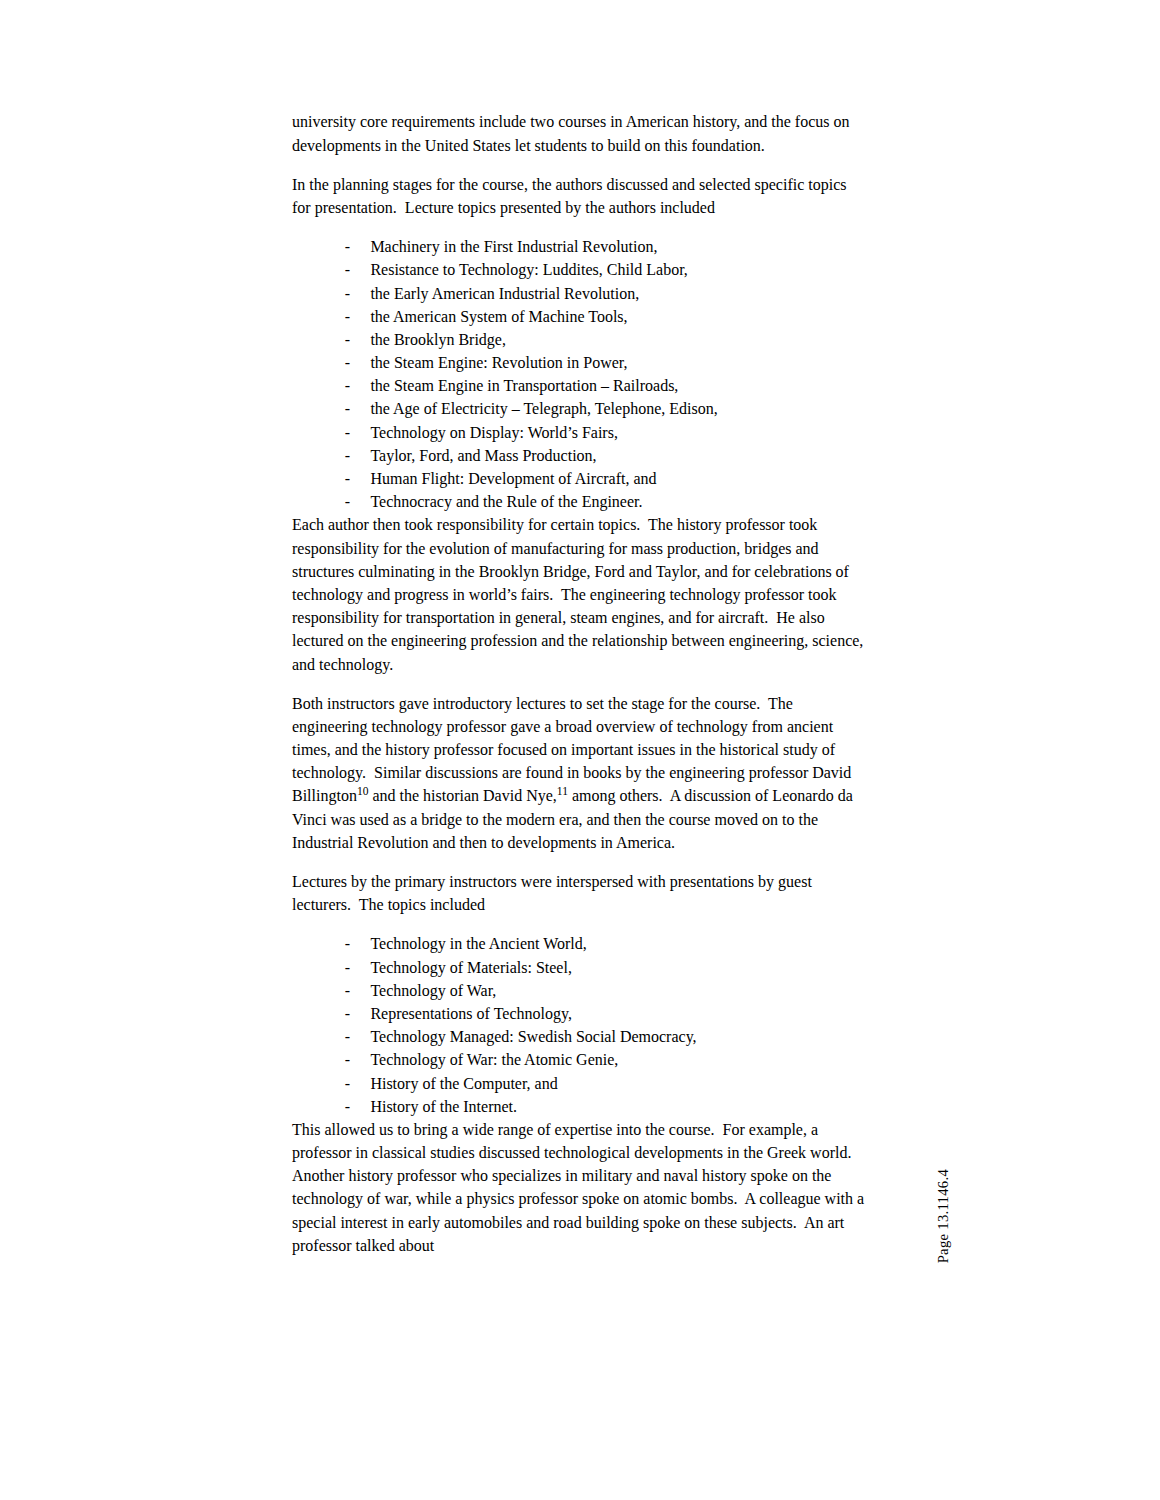university core requirements include two courses in American history, and the focus on developments in the United States let students to build on this foundation.
In the planning stages for the course, the authors discussed and selected specific topics for presentation. Lecture topics presented by the authors included
Machinery in the First Industrial Revolution,
Resistance to Technology: Luddites, Child Labor,
the Early American Industrial Revolution,
the American System of Machine Tools,
the Brooklyn Bridge,
the Steam Engine: Revolution in Power,
the Steam Engine in Transportation – Railroads,
the Age of Electricity – Telegraph, Telephone, Edison,
Technology on Display: World’s Fairs,
Taylor, Ford, and Mass Production,
Human Flight: Development of Aircraft, and
Technocracy and the Rule of the Engineer.
Each author then took responsibility for certain topics. The history professor took responsibility for the evolution of manufacturing for mass production, bridges and structures culminating in the Brooklyn Bridge, Ford and Taylor, and for celebrations of technology and progress in world’s fairs. The engineering technology professor took responsibility for transportation in general, steam engines, and for aircraft. He also lectured on the engineering profession and the relationship between engineering, science, and technology.
Both instructors gave introductory lectures to set the stage for the course. The engineering technology professor gave a broad overview of technology from ancient times, and the history professor focused on important issues in the historical study of technology. Similar discussions are found in books by the engineering professor David Billington10 and the historian David Nye,11 among others. A discussion of Leonardo da Vinci was used as a bridge to the modern era, and then the course moved on to the Industrial Revolution and then to developments in America.
Lectures by the primary instructors were interspersed with presentations by guest lecturers. The topics included
Technology in the Ancient World,
Technology of Materials: Steel,
Technology of War,
Representations of Technology,
Technology Managed: Swedish Social Democracy,
Technology of War: the Atomic Genie,
History of the Computer, and
History of the Internet.
This allowed us to bring a wide range of expertise into the course. For example, a professor in classical studies discussed technological developments in the Greek world. Another history professor who specializes in military and naval history spoke on the technology of war, while a physics professor spoke on atomic bombs. A colleague with a special interest in early automobiles and road building spoke on these subjects. An art professor talked about
Page 13.1146.4